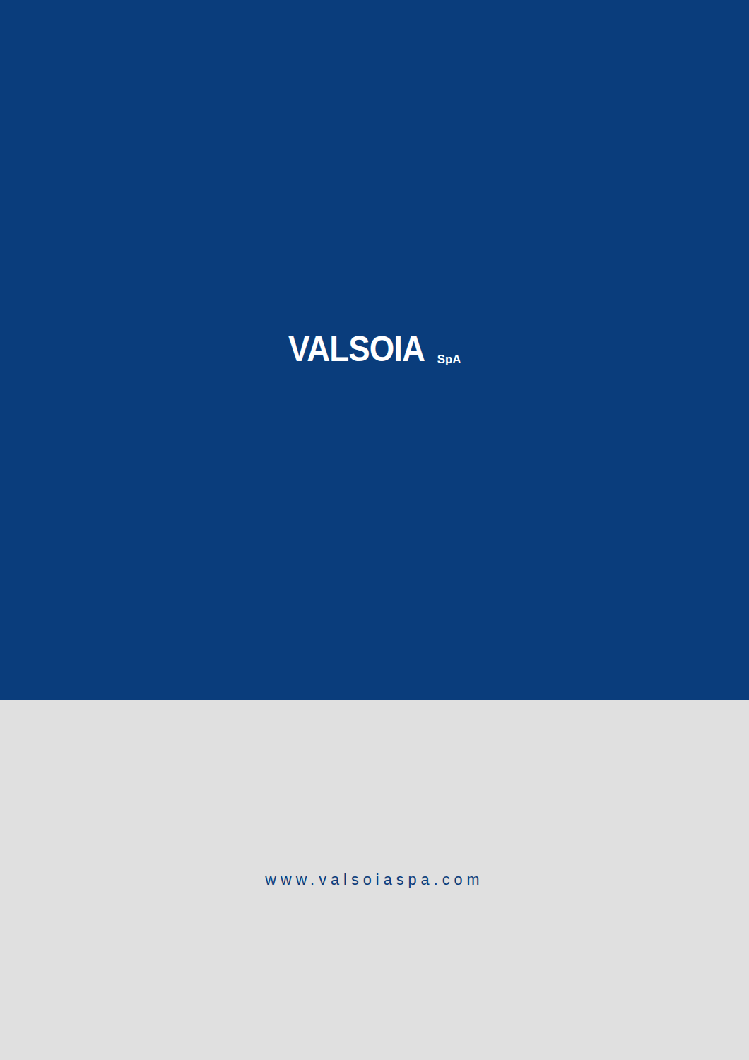VALSOIA SpA
www.valsoiaspa.com